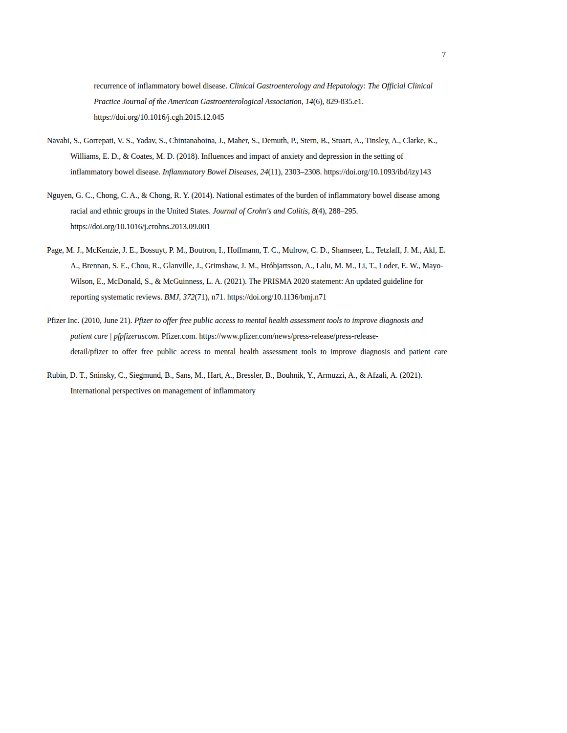7
recurrence of inflammatory bowel disease. Clinical Gastroenterology and Hepatology: The Official Clinical Practice Journal of the American Gastroenterological Association, 14(6), 829-835.e1. https://doi.org/10.1016/j.cgh.2015.12.045
Navabi, S., Gorrepati, V. S., Yadav, S., Chintanaboina, J., Maher, S., Demuth, P., Stern, B., Stuart, A., Tinsley, A., Clarke, K., Williams, E. D., & Coates, M. D. (2018). Influences and impact of anxiety and depression in the setting of inflammatory bowel disease. Inflammatory Bowel Diseases, 24(11), 2303–2308. https://doi.org/10.1093/ibd/izy143
Nguyen, G. C., Chong, C. A., & Chong, R. Y. (2014). National estimates of the burden of inflammatory bowel disease among racial and ethnic groups in the United States. Journal of Crohn's and Colitis, 8(4), 288–295. https://doi.org/10.1016/j.crohns.2013.09.001
Page, M. J., McKenzie, J. E., Bossuyt, P. M., Boutron, I., Hoffmann, T. C., Mulrow, C. D., Shamseer, L., Tetzlaff, J. M., Akl, E. A., Brennan, S. E., Chou, R., Glanville, J., Grimshaw, J. M., Hróbjartsson, A., Lalu, M. M., Li, T., Loder, E. W., Mayo-Wilson, E., McDonald, S., & McGuinness, L. A. (2021). The PRISMA 2020 statement: An updated guideline for reporting systematic reviews. BMJ, 372(71), n71. https://doi.org/10.1136/bmj.n71
Pfizer Inc. (2010, June 21). Pfizer to offer free public access to mental health assessment tools to improve diagnosis and patient care | pfpfizeruscom. Pfizer.com. https://www.pfizer.com/news/press-release/press-release-detail/pfizer_to_offer_free_public_access_to_mental_health_assessment_tools_to_improve_diagnosis_and_patient_care
Rubin, D. T., Sninsky, C., Siegmund, B., Sans, M., Hart, A., Bressler, B., Bouhnik, Y., Armuzzi, A., & Afzali, A. (2021). International perspectives on management of inflammatory